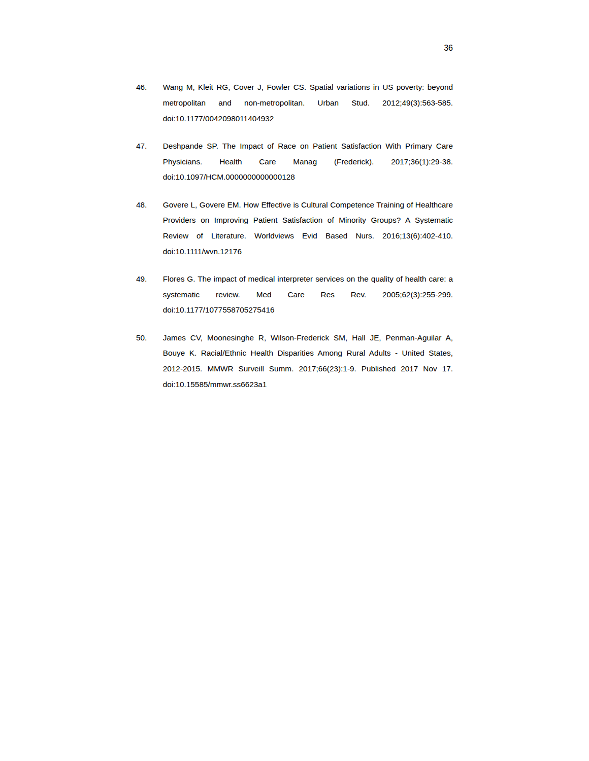36
Wang M, Kleit RG, Cover J, Fowler CS. Spatial variations in US poverty: beyond metropolitan and non-metropolitan. Urban Stud. 2012;49(3):563-585. doi:10.1177/0042098011404932
Deshpande SP. The Impact of Race on Patient Satisfaction With Primary Care Physicians. Health Care Manag (Frederick). 2017;36(1):29-38. doi:10.1097/HCM.0000000000000128
Govere L, Govere EM. How Effective is Cultural Competence Training of Healthcare Providers on Improving Patient Satisfaction of Minority Groups? A Systematic Review of Literature. Worldviews Evid Based Nurs. 2016;13(6):402-410. doi:10.1111/wvn.12176
Flores G. The impact of medical interpreter services on the quality of health care: a systematic review. Med Care Res Rev. 2005;62(3):255-299. doi:10.1177/1077558705275416
James CV, Moonesinghe R, Wilson-Frederick SM, Hall JE, Penman-Aguilar A, Bouye K. Racial/Ethnic Health Disparities Among Rural Adults - United States, 2012-2015. MMWR Surveill Summ. 2017;66(23):1-9. Published 2017 Nov 17. doi:10.15585/mmwr.ss6623a1